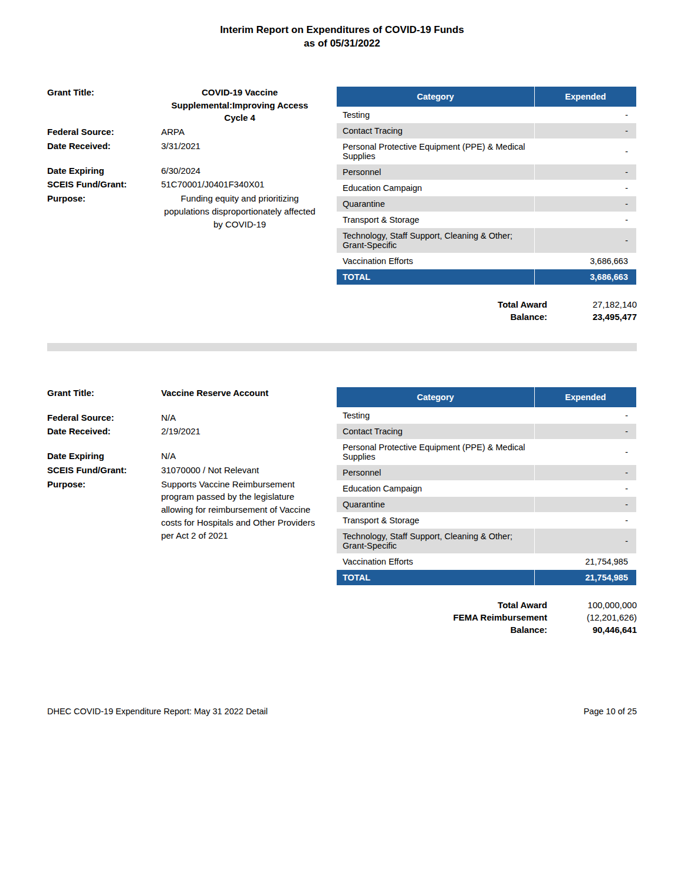Interim Report on Expenditures of COVID-19 Funds
as of 05/31/2022
Grant Title:
COVID-19 Vaccine Supplemental:Improving Access Cycle 4
Federal Source:
ARPA
Date Received:
3/31/2021
Date Expiring
6/30/2024
SCEIS Fund/Grant:
51C70001/J0401F340X01
Purpose:
Funding equity and prioritizing populations disproportionately affected by COVID-19
| Category | Expended |
| --- | --- |
| Testing | - |
| Contact Tracing | - |
| Personal Protective Equipment (PPE) & Medical Supplies | - |
| Personnel | - |
| Education Campaign | - |
| Quarantine | - |
| Transport & Storage | - |
| Technology, Staff Support, Cleaning & Other; Grant-Specific | - |
| Vaccination Efforts | 3,686,663 |
| TOTAL | 3,686,663 |
| Total Award | 27,182,140 |
| Balance: | 23,495,477 |
Grant Title:
Vaccine Reserve Account
Federal Source:
N/A
Date Received:
2/19/2021
Date Expiring
N/A
SCEIS Fund/Grant:
31070000 / Not Relevant
Purpose:
Supports Vaccine Reimbursement program passed by the legislature allowing for reimbursement of Vaccine costs for Hospitals and Other Providers per Act 2 of 2021
| Category | Expended |
| --- | --- |
| Testing | - |
| Contact Tracing | - |
| Personal Protective Equipment (PPE) & Medical Supplies | - |
| Personnel | - |
| Education Campaign | - |
| Quarantine | - |
| Transport & Storage | - |
| Technology, Staff Support, Cleaning & Other; Grant-Specific | - |
| Vaccination Efforts | 21,754,985 |
| TOTAL | 21,754,985 |
| Total Award | 100,000,000 |
| FEMA Reimbursement | (12,201,626) |
| Balance: | 90,446,641 |
DHEC COVID-19 Expenditure Report: May 31 2022 Detail
Page 10 of 25